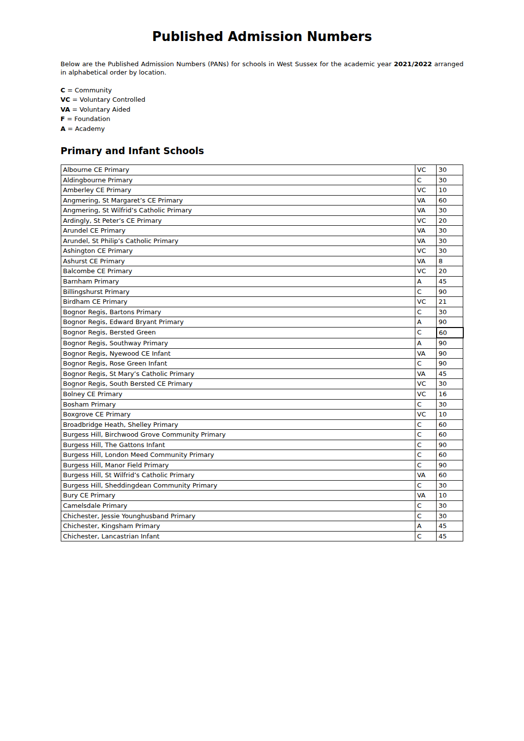Published Admission Numbers
Below are the Published Admission Numbers (PANs) for schools in West Sussex for the academic year 2021/2022 arranged in alphabetical order by location.
C = Community
VC = Voluntary Controlled
VA = Voluntary Aided
F = Foundation
A = Academy
Primary and Infant Schools
| Albourne CE Primary | VC | 30 |
| Aldingbourne Primary | C | 30 |
| Amberley CE Primary | VC | 10 |
| Angmering, St Margaret’s CE Primary | VA | 60 |
| Angmering, St Wilfrid’s Catholic Primary | VA | 30 |
| Ardingly, St Peter’s CE Primary | VC | 20 |
| Arundel CE Primary | VA | 30 |
| Arundel, St Philip’s Catholic Primary | VA | 30 |
| Ashington CE Primary | VC | 30 |
| Ashurst CE Primary | VA | 8 |
| Balcombe CE Primary | VC | 20 |
| Barnham Primary | A | 45 |
| Billingshurst Primary | C | 90 |
| Birdham CE Primary | VC | 21 |
| Bognor Regis, Bartons Primary | C | 30 |
| Bognor Regis, Edward Bryant Primary | A | 90 |
| Bognor Regis, Bersted Green | C | 60 |
| Bognor Regis, Southway Primary | A | 90 |
| Bognor Regis, Nyewood CE Infant | VA | 90 |
| Bognor Regis, Rose Green Infant | C | 90 |
| Bognor Regis, St Mary’s Catholic Primary | VA | 45 |
| Bognor Regis, South Bersted CE Primary | VC | 30 |
| Bolney CE Primary | VC | 16 |
| Bosham Primary | C | 30 |
| Boxgrove CE Primary | VC | 10 |
| Broadbridge Heath, Shelley Primary | C | 60 |
| Burgess Hill, Birchwood Grove Community Primary | C | 60 |
| Burgess Hill, The Gattons Infant | C | 90 |
| Burgess Hill, London Meed Community Primary | C | 60 |
| Burgess Hill, Manor Field Primary | C | 90 |
| Burgess Hill, St Wilfrid’s Catholic Primary | VA | 60 |
| Burgess Hill, Sheddingdean Community Primary | C | 30 |
| Bury CE Primary | VA | 10 |
| Camelsdale Primary | C | 30 |
| Chichester, Jessie Younghusband Primary | C | 30 |
| Chichester, Kingsham Primary | A | 45 |
| Chichester, Lancastrian Infant | C | 45 |